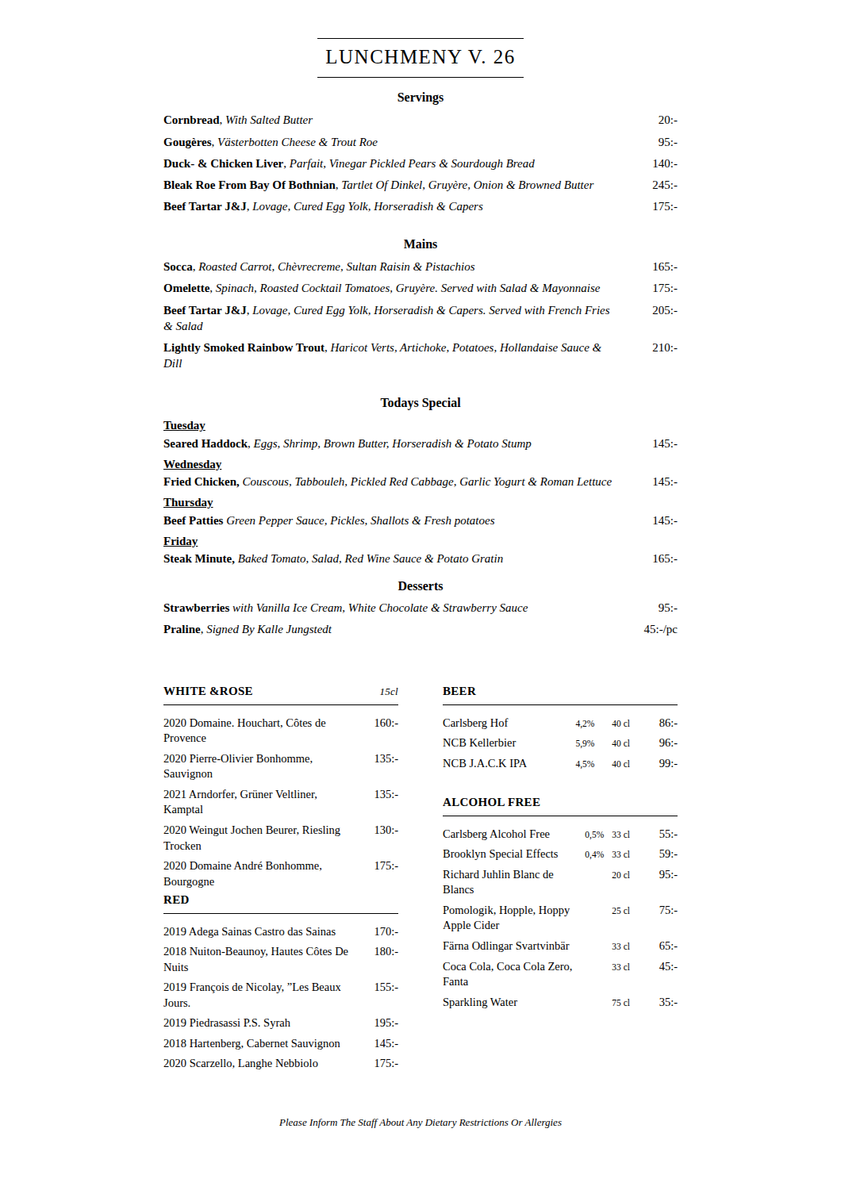Lunchmeny V. 26
Servings
Cornbread, With Salted Butter 20:-
Gougères, Västerbotten Cheese & Trout Roe 95:-
Duck- & Chicken Liver, Parfait, Vinegar Pickled Pears & Sourdough Bread 140:-
Bleak Roe From Bay Of Bothnian, Tartlet Of Dinkel, Gruyère, Onion & Browned Butter 245:-
Beef Tartar J&J, Lovage, Cured Egg Yolk, Horseradish & Capers 175:-
Mains
Socca, Roasted Carrot, Chèvrecreme, Sultan Raisin & Pistachios 165:-
Omelette, Spinach, Roasted Cocktail Tomatoes, Gruyère. Served with Salad & Mayonnaise 175:-
Beef Tartar J&J, Lovage, Cured Egg Yolk, Horseradish & Capers. Served with French Fries & Salad 205:-
Lightly Smoked Rainbow Trout, Haricot Verts, Artichoke, Potatoes, Hollandaise Sauce & Dill 210:-
Todays Special
Tuesday
Seared Haddock, Eggs, Shrimp, Brown Butter, Horseradish & Potato Stump 145:-
Wednesday
Fried Chicken, Couscous, Tabbouleh, Pickled Red Cabbage, Garlic Yogurt & Roman Lettuce 145:-
Thursday
Beef Patties Green Pepper Sauce, Pickles, Shallots & Fresh potatoes 145:-
Friday
Steak Minute, Baked Tomato, Salad, Red Wine Sauce & Potato Gratin 165:-
Desserts
Strawberries with Vanilla Ice Cream, White Chocolate & Strawberry Sauce 95:-
Praline, Signed By Kalle Jungstedt 45:-/pc
WHITE &ROSE 15cl
| 2020 Domaine. Houchart, Côtes de Provence | 160:- |
| 2020 Pierre-Olivier Bonhomme, Sauvignon | 135:- |
| 2021 Arndorfer, Grüner Veltliner, Kamptal | 135:- |
| 2020 Weingut Jochen Beurer, Riesling Trocken | 130:- |
| 2020 Domaine André Bonhomme, Bourgogne | 175:- |
RED
| 2019 Adega Sainas Castro das Sainas | 170:- |
| 2018 Nuiton-Beaunoy, Hautes Côtes De Nuits | 180:- |
| 2019 François de Nicolay, ”Les Beaux Jours. | 155:- |
| 2019 Piedrasassi P.S. Syrah | 195:- |
| 2018 Hartenberg, Cabernet Sauvignon | 145:- |
| 2020 Scarzello, Langhe Nebbiolo | 175:- |
BEER
| Carlsberg Hof | 4,2% | 40 cl | 86:- |
| NCB Kellerbier | 5,9% | 40 cl | 96:- |
| NCB J.A.C.K IPA | 4,5% | 40 cl | 99:- |
ALCOHOL FREE
| Carlsberg Alcohol Free | 0,5% | 33 cl | 55:- |
| Brooklyn Special Effects | 0,4% | 33 cl | 59:- |
| Richard Juhlin Blanc de Blancs | | 20 cl | 95:- |
| Pomologik, Hopple, Hoppy Apple Cider | | 25 cl | 75:- |
| Färna Odlingar Svartvinbär | | 33 cl | 65:- |
| Coca Cola, Coca Cola Zero, Fanta | | 33 cl | 45:- |
| Sparkling Water | | 75 cl | 35:- |
Please Inform The Staff About Any Dietary Restrictions Or Allergies